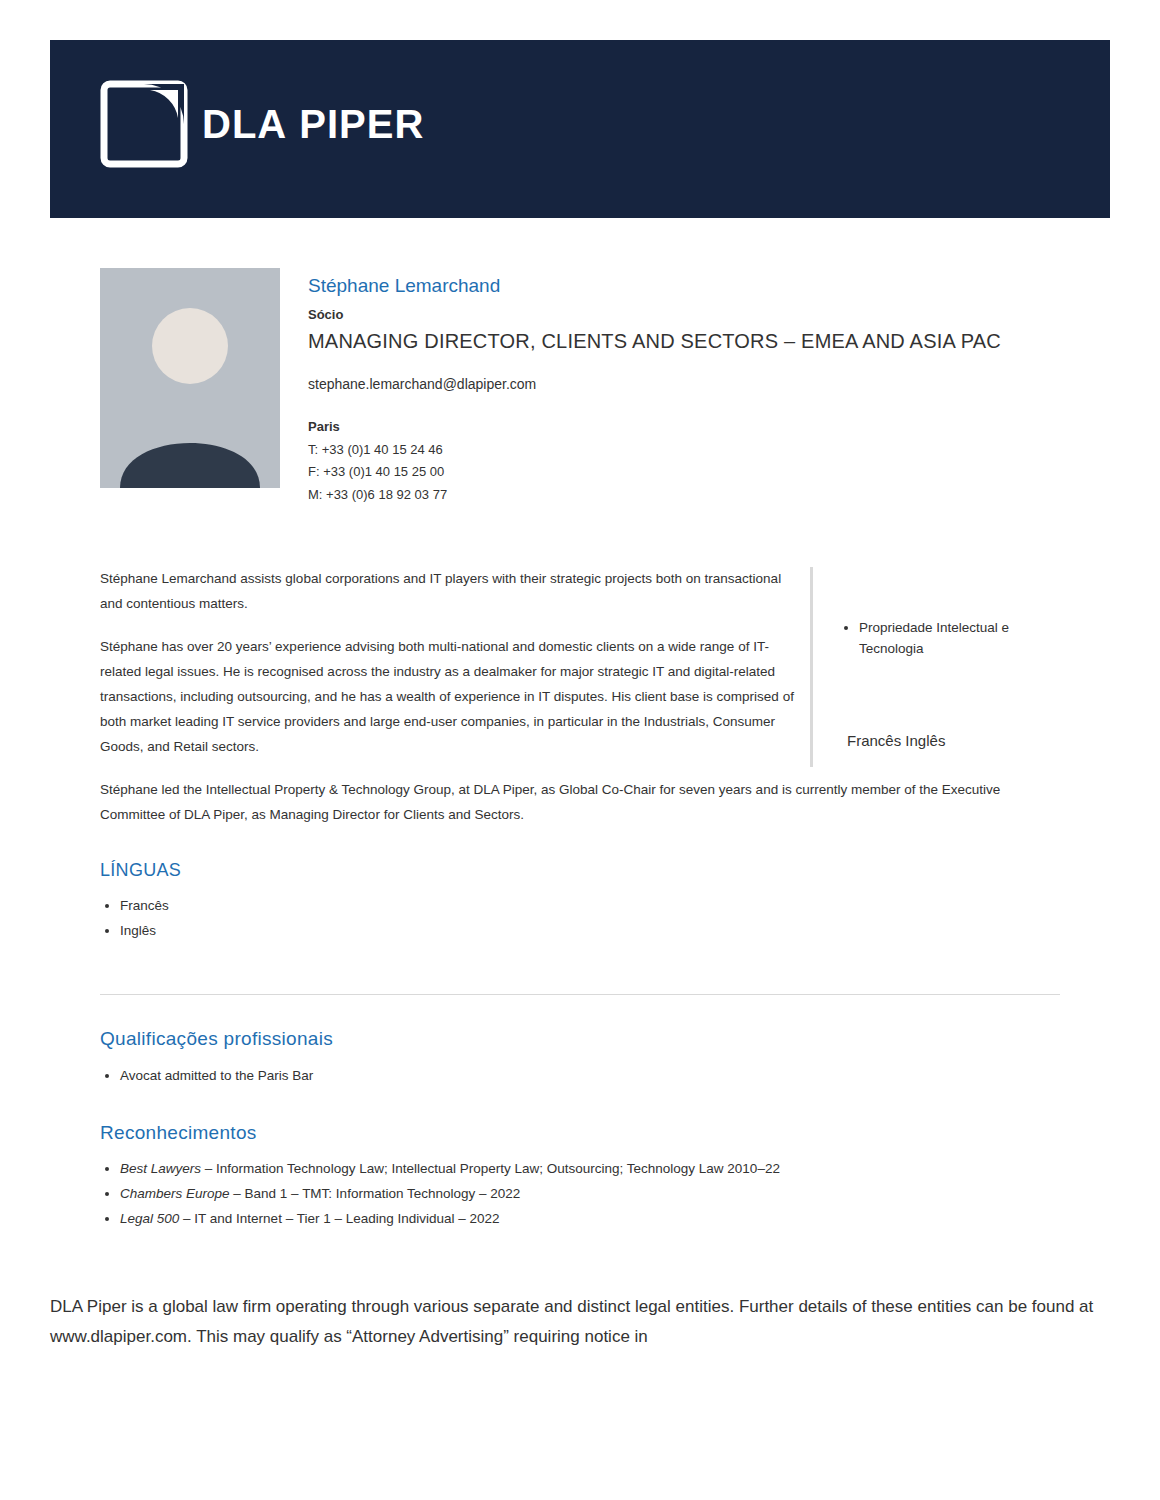DLA PIPER
Stéphane Lemarchand
Sócio
MANAGING DIRECTOR, CLIENTS AND SECTORS – EMEA AND ASIA PAC
stephane.lemarchand@dlapiper.com
Paris
T: +33 (0)1 40 15 24 46
F: +33 (0)1 40 15 25 00
M: +33 (0)6 18 92 03 77
Stéphane Lemarchand assists global corporations and IT players with their strategic projects both on transactional and contentious matters.
Stéphane has over 20 years’ experience advising both multi-national and domestic clients on a wide range of IT-related legal issues. He is recognised across the industry as a dealmaker for major strategic IT and digital-related transactions, including outsourcing, and he has a wealth of experience in IT disputes. His client base is comprised of both market leading IT service providers and large end-user companies, in particular in the Industrials, Consumer Goods, and Retail sectors.
Propriedade Intelectual e Tecnologia
Francês Inglês
Stéphane led the Intellectual Property & Technology Group, at DLA Piper, as Global Co-Chair for seven years and is currently member of the Executive Committee of DLA Piper, as Managing Director for Clients and Sectors.
Línguas
Francês
Inglês
Qualificações profissionais
Avocat admitted to the Paris Bar
Reconhecimentos
Best Lawyers – Information Technology Law; Intellectual Property Law; Outsourcing; Technology Law 2010–22
Chambers Europe – Band 1 – TMT: Information Technology – 2022
Legal 500 – IT and Internet – Tier 1 – Leading Individual – 2022
DLA Piper is a global law firm operating through various separate and distinct legal entities. Further details of these entities can be found at www.dlapiper.com. This may qualify as “Attorney Advertising” requiring notice in